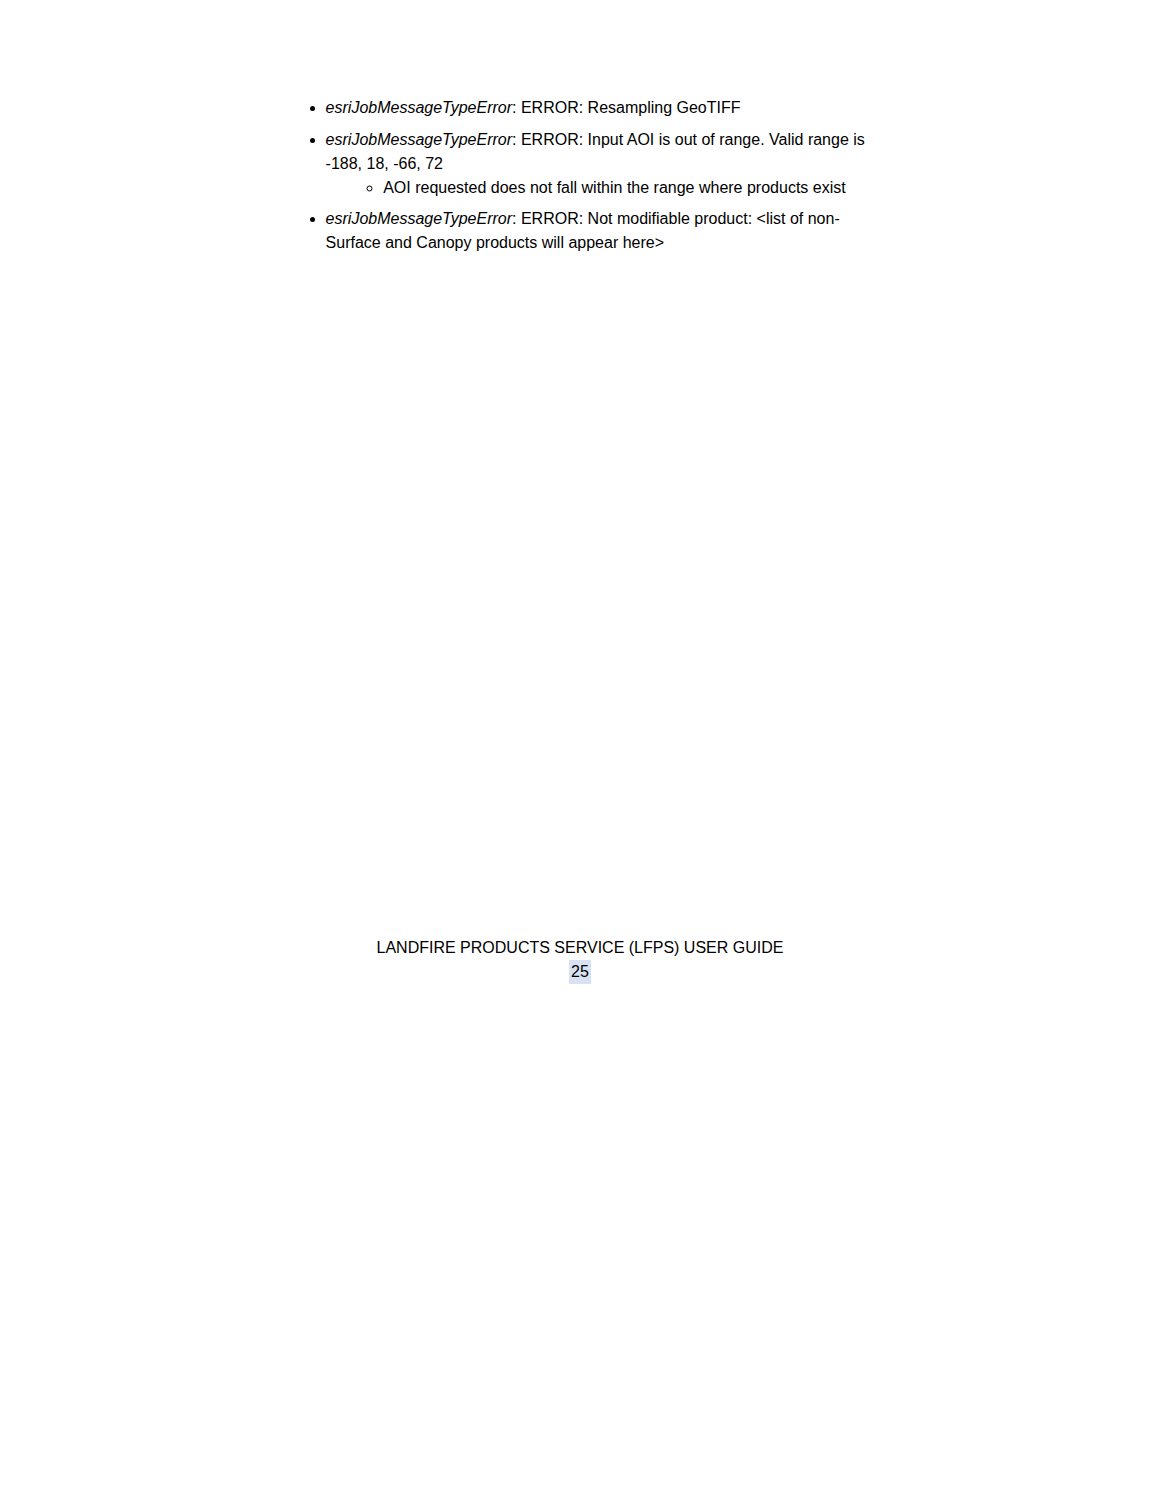esriJobMessageTypeError: ERROR: Resampling GeoTIFF
esriJobMessageTypeError: ERROR: Input AOI is out of range. Valid range is -188, 18, -66, 72
AOI requested does not fall within the range where products exist
esriJobMessageTypeError: ERROR: Not modifiable product: <list of non-Surface and Canopy products will appear here>
LANDFIRE PRODUCTS SERVICE (LFPS) USER GUIDE
25